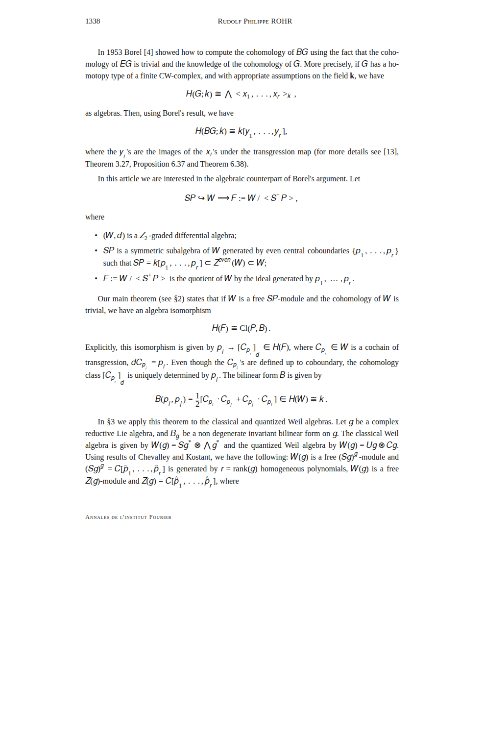1338 Rudolf Philippe ROHR
In 1953 Borel [4] showed how to compute the cohomology of BG using the fact that the cohomology of EG is trivial and the knowledge of the cohomology of G. More precisely, if G has a homotopy type of a finite CW-complex, and with appropriate assumptions on the field k, we have
H(G;k) ≅ ⋀ <x1,...,xr >k,
as algebras. Then, using Borel's result, we have
H(BG;k) ≅ k[y1,...,yr],
where the yi's are the images of the xi's under the transgression map (for more details see [13], Theorem 3.27, Proposition 6.37 and Theorem 6.38).
In this article we are interested in the algebraic counterpart of Borel's argument. Let
SP ↪ W ⟶ F := W/<S+P>,
where
(W,d) is a Z2-graded differential algebra;
SP is a symmetric subalgebra of W generated by even central coboundaries {p1,...,pr} such that SP=k[p1,...,pr]⊂Zeven(W)⊂W;
F:=W/<S+P> is the quotient of W by the ideal generated by p1,…,pr.
Our main theorem (see §2) states that if W is a free SP-module and the cohomology of W is trivial, we have an algebra isomorphism
H(F) ≅ Cl(P,B).
Explicitly, this isomorphism is given by pi→[Cpi]d∈H(F), where Cpi∈W is a cochain of transgression, dCpi=pi. Even though the Cpi's are defined up to coboundary, the cohomology class [Cpi]d is uniquely determined by pi. The bilinear form B is given by
B(pi,pj) = 12 [ Cpi·Cpj + Cpj·Cpi ] ∈ H(W) ≅ k.
In §3 we apply this theorem to the classical and quantized Weil algebras. Let g be a complex reductive Lie algebra, and Bg be a non degenerate invariant bilinear form on g. The classical Weil algebra is given by W(g)=Sg*⊗⋀g* and the quantized Weil algebra by W(g)=Ug⊗Cg. Using results of Chevalley and Kostant, we have the following: W(g) is a free (Sg)g-module and (Sg)g=C[p~1,...,p~r] is generated by r=rank(g) homogeneous polynomials, W(g) is a free Z(g)-module and Z(g)=C[p^1,...,p^r], where
Annales de l'institut Fourier